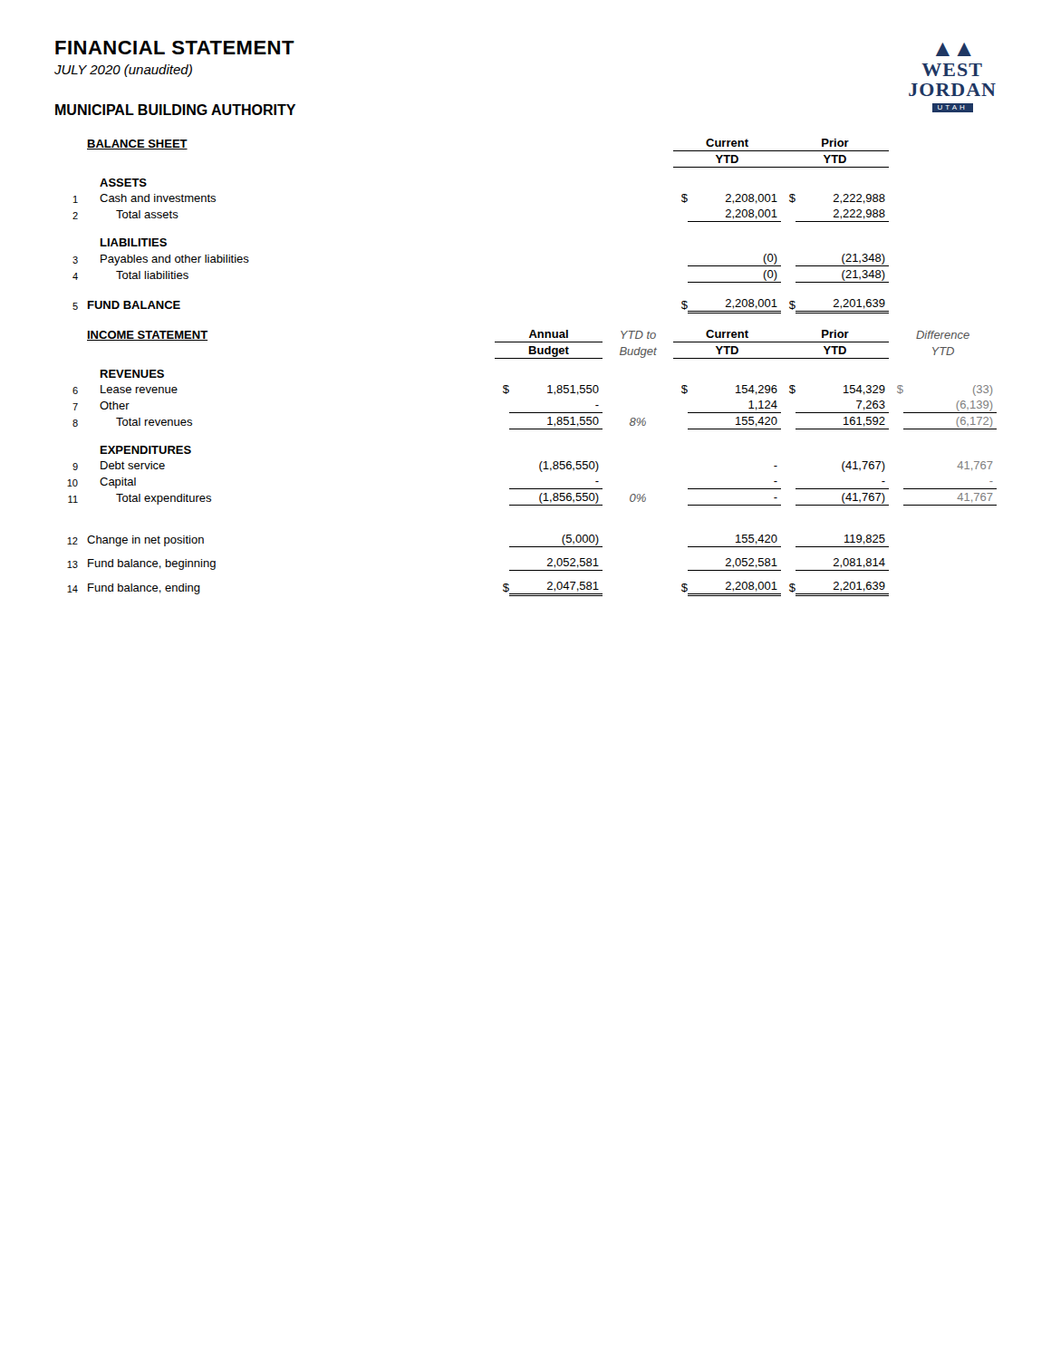FINANCIAL STATEMENT
JULY 2020 (unaudited)
MUNICIPAL BUILDING AUTHORITY
▲▲
WEST
JORDAN
UTAH
| | BALANCE SHEET | | | | Current | Prior | |
| | | | | | YTD | YTD | |
| | ASSETS | |
| 1 | Cash and investments | | | | $ | 2,208,001 | $ | 2,222,988 | |
| 2 | Total assets | | | | | 2,208,001 | | 2,222,988 | |
| | LIABILITIES | |
| 3 | Payables and other liabilities | | | | | (0) | | (21,348) | |
| 4 | Total liabilities | | | | | (0) | | (21,348) | |
| 5 | FUND BALANCE | | | | $ | 2,208,001 | $ | 2,201,639 | |
| | INCOME STATEMENT | Annual | YTD to | Current | Prior | Difference |
| | | Budget | Budget | YTD | YTD | YTD |
| | REVENUES | |
| 6 | Lease revenue | $ | 1,851,550 | | $ | 154,296 | $ | 154,329 | $ | (33) |
| 7 | Other | | - | | | 1,124 | | 7,263 | | (6,139) |
| 8 | Total revenues | | 1,851,550 | 8% | | 155,420 | | 161,592 | | (6,172) |
| | EXPENDITURES | |
| 9 | Debt service | | (1,856,550) | | | - | | (41,767) | | 41,767 |
| 10 | Capital | | - | | | - | | - | | - |
| 11 | Total expenditures | | (1,856,550) | 0% | | - | | (41,767) | | 41,767 |
| 12 | Change in net position | | (5,000) | | | 155,420 | | 119,825 | |
| 13 | Fund balance, beginning | | 2,052,581 | | | 2,052,581 | | 2,081,814 | |
| 14 | Fund balance, ending | $ | 2,047,581 | | $ | 2,208,001 | $ | 2,201,639 | |